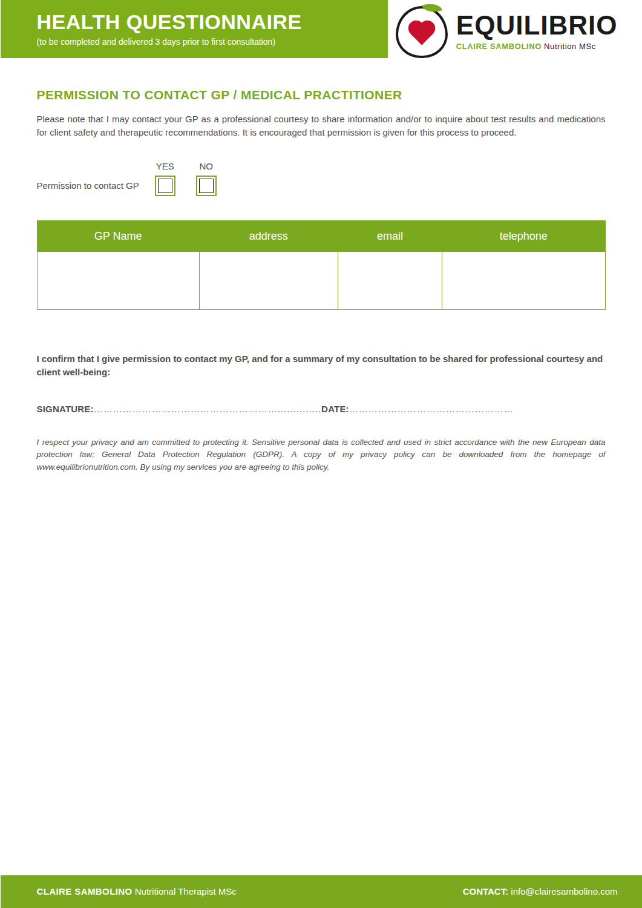HEALTH QUESTIONNAIRE
(to be completed and delivered 3 days prior to first consultation)
EQUILIBRIO
CLAIRE SAMBOLINO Nutrition MSc
Permission to contact GP / Medical Practitioner
Please note that I may contact your GP as a professional courtesy to share information and/or to inquire about test results and medications for client safety and therapeutic recommendations. It is encouraged that permission is given for this process to proceed.
Permission to contact GP
YES
NO
| GP Name | address | email | telephone |
| --- | --- | --- | --- |
I confirm that I give permission to contact my GP, and for a summary of my consultation to be shared for professional courtesy and client well-being:
SIGNATURE:………………………………………………….............. DATE:……………………………………………
I respect your privacy and am committed to protecting it. Sensitive personal data is collected and used in strict accordance with the new European data protection law; General Data Protection Regulation (GDPR). A copy of my privacy policy can be downloaded from the homepage of www.equilibrionutrition.com. By using my services you are agreeing to this policy.
CLAIRE SAMBOLINO Nutritional Therapist MSc
CONTACT: info@clairesambolino.com